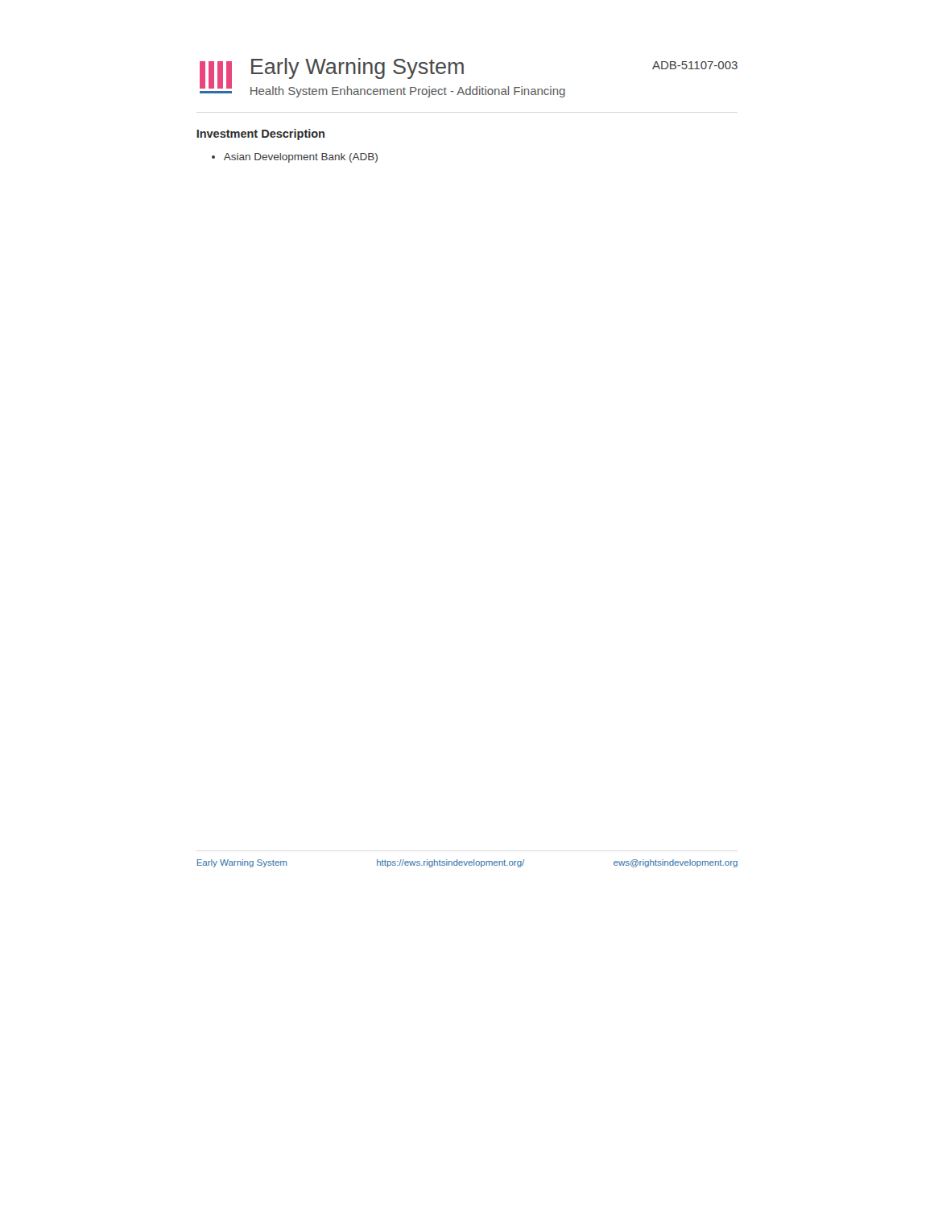Early Warning System
Health System Enhancement Project - Additional Financing
ADB-51107-003
Investment Description
Asian Development Bank (ADB)
Early Warning System https://ews.rightsindevelopment.org/ ews@rightsindevelopment.org